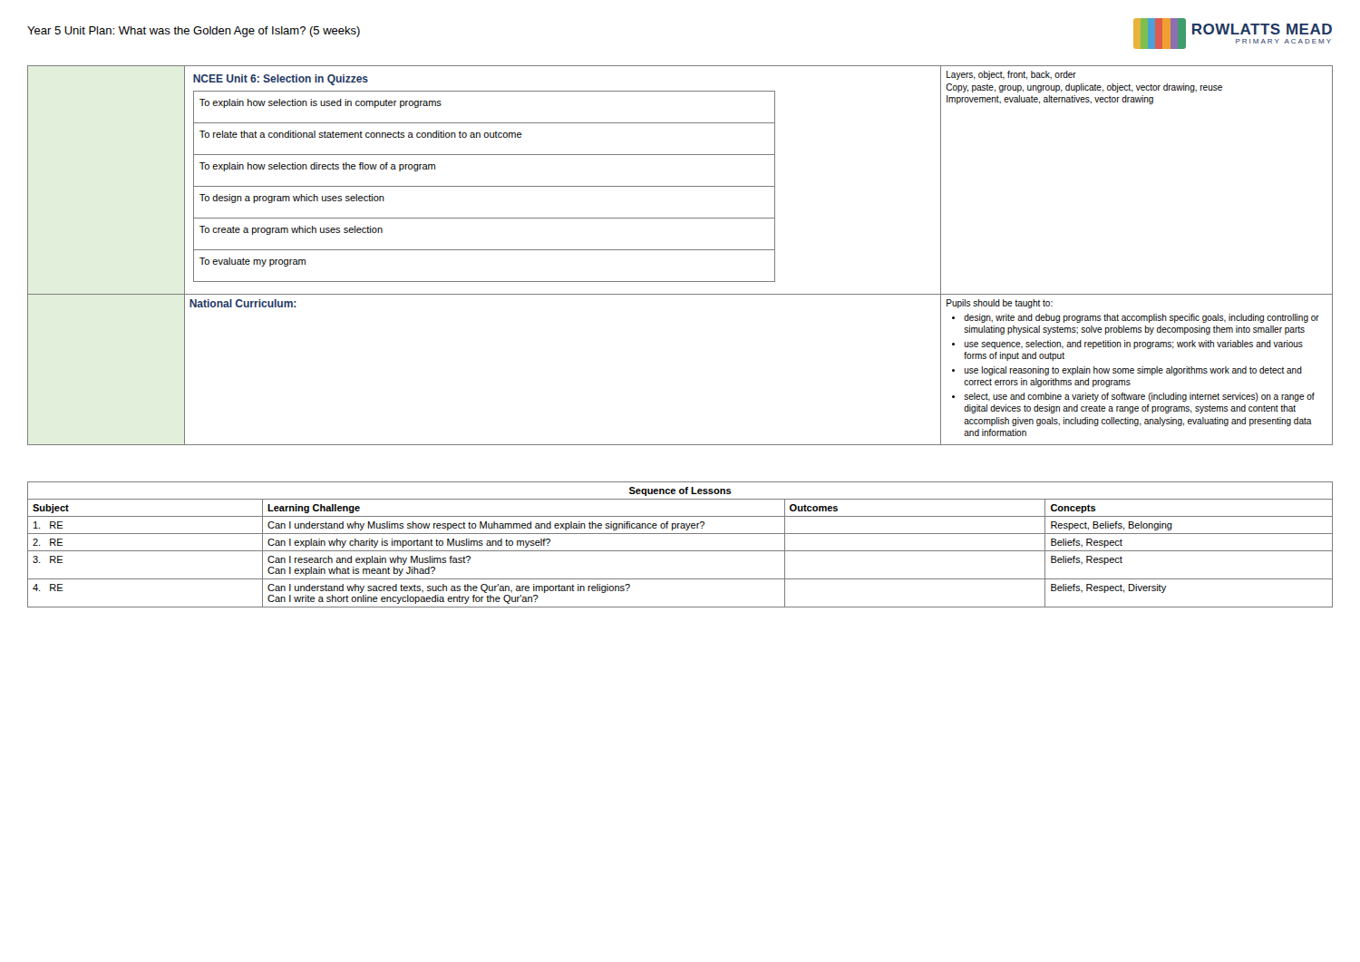Year 5 Unit Plan: What was the Golden Age of Islam? (5 weeks)
ROWLATTS MEAD
PRIMARY ACADEMY
| | NCEE Unit 6: Selection in Quizzes / To explain how selection is used in computer programs / / To relate that a conditional statement connects a condition to an outcome / / To explain how selection directs the flow of a program / / To design a program which uses selection / / To create a program which uses selection / / To evaluate my program / | Layers, object, front, back, order Copy, paste, group, ungroup, duplicate, object, vector drawing, reuse Improvement, evaluate, alternatives, vector drawing |
| | National Curriculum: | Pupils should be taught to: design, write and debug programs that accomplish specific goals, including controlling or simulating physical systems; solve problems by decomposing them into smaller parts use sequence, selection, and repetition in programs; work with variables and various forms of input and output use logical reasoning to explain how some simple algorithms work and to detect and correct errors in algorithms and programs select, use and combine a variety of software (including internet services) on a range of digital devices to design and create a range of programs, systems and content that accomplish given goals, including collecting, analysing, evaluating and presenting data and information |
| Sequence of Lessons |
| Subject | Learning Challenge | Outcomes | Concepts |
| 1. RE | Can I understand why Muslims show respect to Muhammed and explain the significance of prayer? | | Respect, Beliefs, Belonging |
| 2. RE | Can I explain why charity is important to Muslims and to myself? | | Beliefs, Respect |
| 3. RE | Can I research and explain why Muslims fast? Can I explain what is meant by Jihad? | | Beliefs, Respect |
| 4. RE | Can I understand why sacred texts, such as the Qur'an, are important in religions? Can I write a short online encyclopaedia entry for the Qur'an? | | Beliefs, Respect, Diversity |